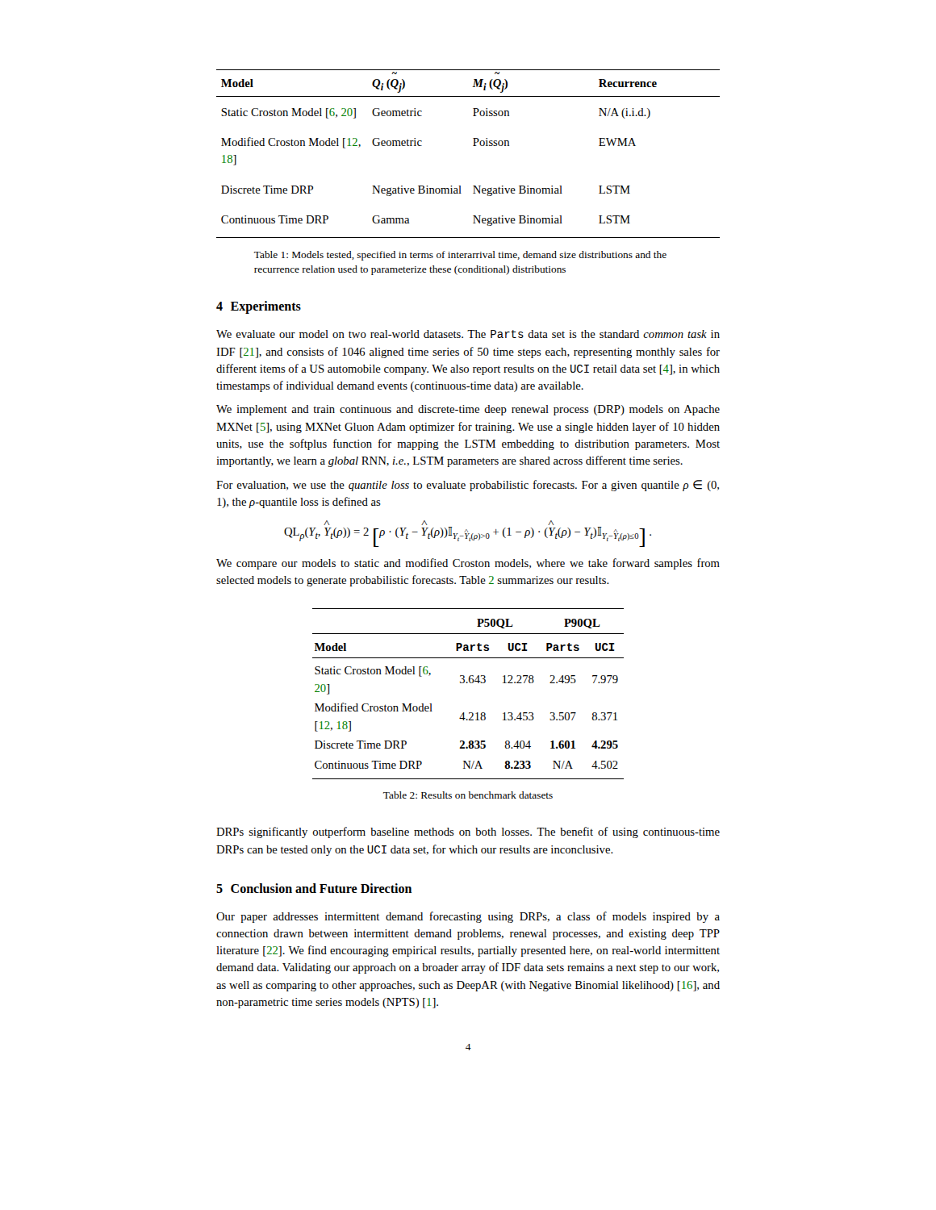| Model | Q i ( Q j ) | M i ( Q j ) | Recurrence |
| --- | --- | --- | --- |
| Static Croston Model [ 6 , 20 ] | Geometric | Poisson | N/A (i.i.d.) |
| Modified Croston Model [ 12 , 18 ] | Geometric | Poisson | EWMA |
| Discrete Time DRP | Negative Binomial | Negative Binomial | LSTM |
| Continuous Time DRP | Gamma | Negative Binomial | LSTM |
Table 1: Models tested, specified in terms of interarrival time, demand size distributions and the recurrence relation used to parameterize these (conditional) distributions
4 Experiments
We evaluate our model on two real-world datasets. The Parts data set is the standard common task in IDF [21], and consists of 1046 aligned time series of 50 time steps each, representing monthly sales for different items of a US automobile company. We also report results on the UCI retail data set [4], in which timestamps of individual demand events (continuous-time data) are available.
We implement and train continuous and discrete-time deep renewal process (DRP) models on Apache MXNet [5], using MXNet Gluon Adam optimizer for training. We use a single hidden layer of 10 hidden units, use the softplus function for mapping the LSTM embedding to distribution parameters. Most importantly, we learn a global RNN, i.e., LSTM parameters are shared across different time series.
For evaluation, we use the quantile loss to evaluate probabilistic forecasts. For a given quantile ρ ∈ (0, 1), the ρ-quantile loss is defined as
QLρ(Yt, Yt(ρ)) = 2 [ρ · (Yt − Yt(ρ))𝕀Yt−Yt(ρ)>0 + (1 − ρ) · (Yt(ρ) − Yt)𝕀Yt−Yt(ρ)≤0] .
We compare our models to static and modified Croston models, where we take forward samples from selected models to generate probabilistic forecasts. Table 2 summarizes our results.
| | P50QL | P90QL |
| Model | Parts | UCI | Parts | UCI |
| Static Croston Model [ 6 , 20 ] | 3.643 | 12.278 | 2.495 | 7.979 |
| Modified Croston Model [ 12 , 18 ] | 4.218 | 13.453 | 3.507 | 8.371 |
| Discrete Time DRP | 2.835 | 8.404 | 1.601 | 4.295 |
| Continuous Time DRP | N/A | 8.233 | N/A | 4.502 |
Table 2: Results on benchmark datasets
DRPs significantly outperform baseline methods on both losses. The benefit of using continuous-time DRPs can be tested only on the UCI data set, for which our results are inconclusive.
5 Conclusion and Future Direction
Our paper addresses intermittent demand forecasting using DRPs, a class of models inspired by a connection drawn between intermittent demand problems, renewal processes, and existing deep TPP literature [22]. We find encouraging empirical results, partially presented here, on real-world intermittent demand data. Validating our approach on a broader array of IDF data sets remains a next step to our work, as well as comparing to other approaches, such as DeepAR (with Negative Binomial likelihood) [16], and non-parametric time series models (NPTS) [1].
4